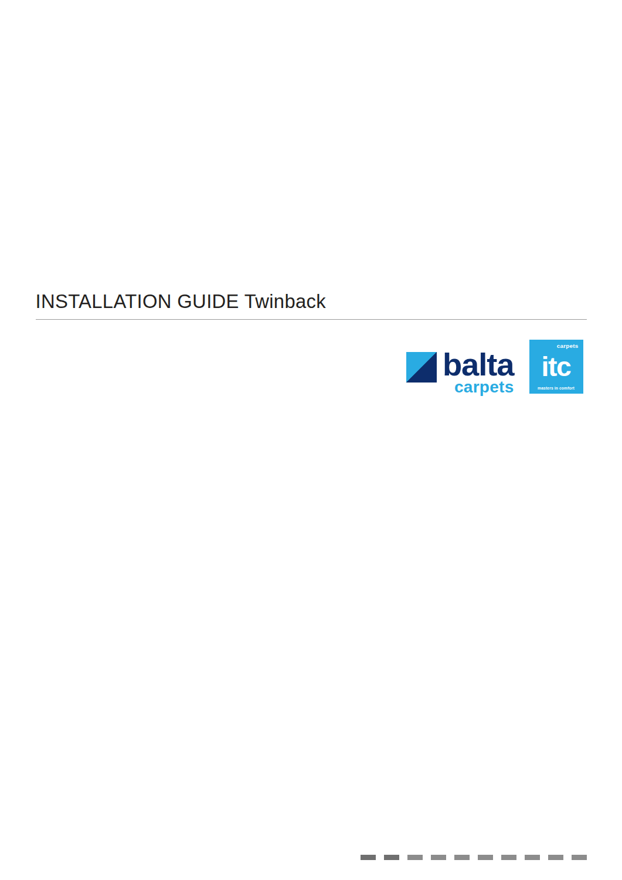INSTALLATION GUIDE Twinback
balta carpets
carpets
itc
masters in comfort